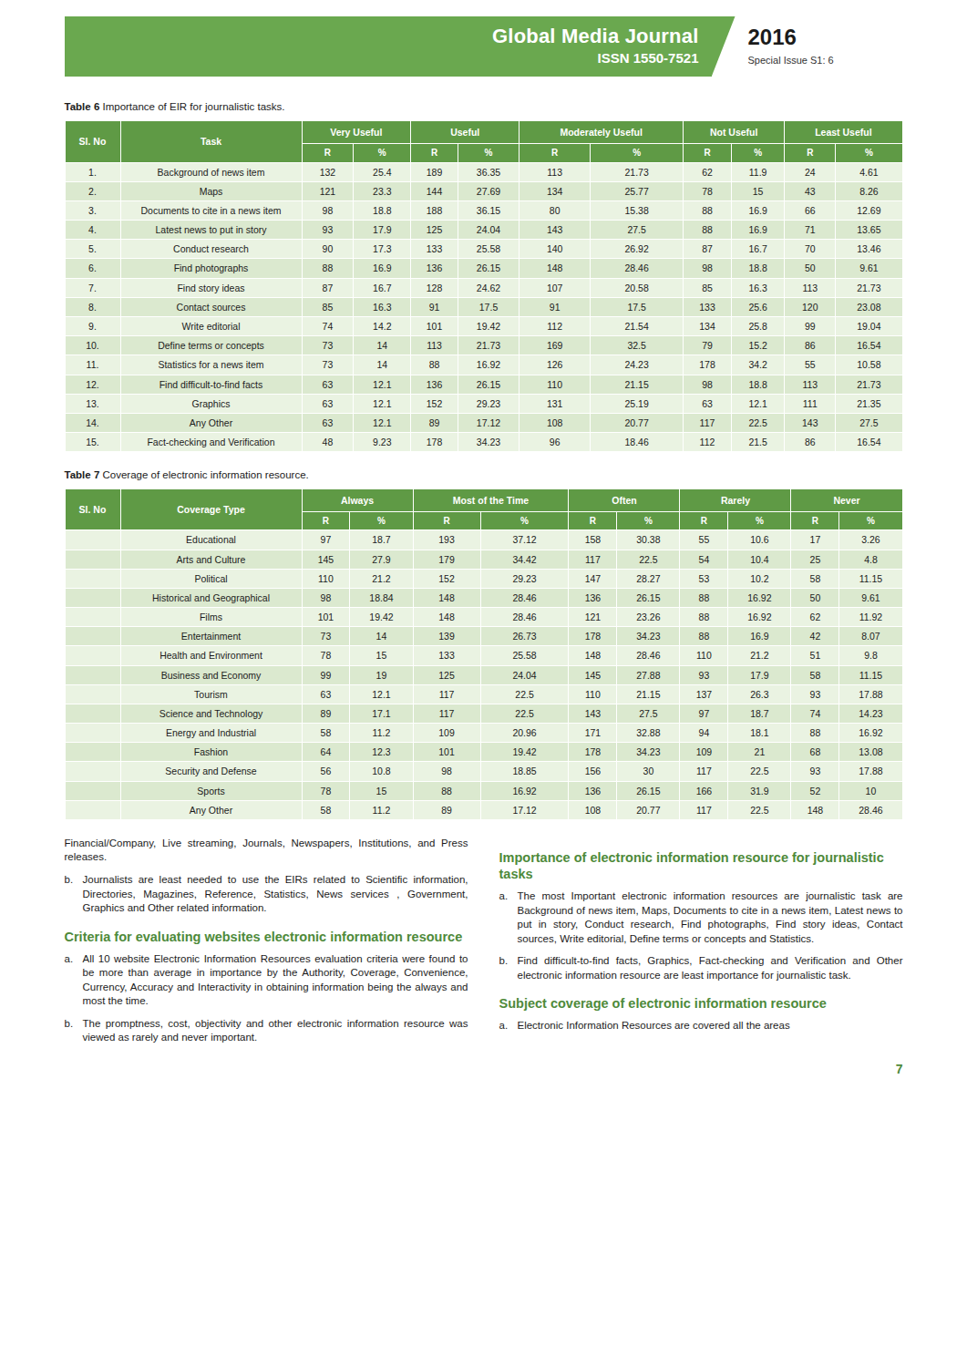Global Media Journal
ISSN 1550-7521
2016
Special Issue S1: 6
Table 6 Importance of EIR for journalistic tasks.
| Sl. No | Task | Very Useful | Useful | Moderately Useful | Not Useful | Least Useful |
| --- | --- | --- | --- | --- | --- | --- |
| R | % | R | % | R | % | R | % | R | % |
| 1. | Background of news item | 132 | 25.4 | 189 | 36.35 | 113 | 21.73 | 62 | 11.9 | 24 | 4.61 |
| 2. | Maps | 121 | 23.3 | 144 | 27.69 | 134 | 25.77 | 78 | 15 | 43 | 8.26 |
| 3. | Documents to cite in a news item | 98 | 18.8 | 188 | 36.15 | 80 | 15.38 | 88 | 16.9 | 66 | 12.69 |
| 4. | Latest news to put in story | 93 | 17.9 | 125 | 24.04 | 143 | 27.5 | 88 | 16.9 | 71 | 13.65 |
| 5. | Conduct research | 90 | 17.3 | 133 | 25.58 | 140 | 26.92 | 87 | 16.7 | 70 | 13.46 |
| 6. | Find photographs | 88 | 16.9 | 136 | 26.15 | 148 | 28.46 | 98 | 18.8 | 50 | 9.61 |
| 7. | Find story ideas | 87 | 16.7 | 128 | 24.62 | 107 | 20.58 | 85 | 16.3 | 113 | 21.73 |
| 8. | Contact sources | 85 | 16.3 | 91 | 17.5 | 91 | 17.5 | 133 | 25.6 | 120 | 23.08 |
| 9. | Write editorial | 74 | 14.2 | 101 | 19.42 | 112 | 21.54 | 134 | 25.8 | 99 | 19.04 |
| 10. | Define terms or concepts | 73 | 14 | 113 | 21.73 | 169 | 32.5 | 79 | 15.2 | 86 | 16.54 |
| 11. | Statistics for a news item | 73 | 14 | 88 | 16.92 | 126 | 24.23 | 178 | 34.2 | 55 | 10.58 |
| 12. | Find difficult-to-find facts | 63 | 12.1 | 136 | 26.15 | 110 | 21.15 | 98 | 18.8 | 113 | 21.73 |
| 13. | Graphics | 63 | 12.1 | 152 | 29.23 | 131 | 25.19 | 63 | 12.1 | 111 | 21.35 |
| 14. | Any Other | 63 | 12.1 | 89 | 17.12 | 108 | 20.77 | 117 | 22.5 | 143 | 27.5 |
| 15. | Fact-checking and Verification | 48 | 9.23 | 178 | 34.23 | 96 | 18.46 | 112 | 21.5 | 86 | 16.54 |
Table 7 Coverage of electronic information resource.
| Sl. No | Coverage Type | Always | Most of the Time | Often | Rarely | Never |
| --- | --- | --- | --- | --- | --- | --- |
| R | % | R | % | R | % | R | % | R | % |
| | Educational | 97 | 18.7 | 193 | 37.12 | 158 | 30.38 | 55 | 10.6 | 17 | 3.26 |
| | Arts and Culture | 145 | 27.9 | 179 | 34.42 | 117 | 22.5 | 54 | 10.4 | 25 | 4.8 |
| | Political | 110 | 21.2 | 152 | 29.23 | 147 | 28.27 | 53 | 10.2 | 58 | 11.15 |
| | Historical and Geographical | 98 | 18.84 | 148 | 28.46 | 136 | 26.15 | 88 | 16.92 | 50 | 9.61 |
| | Films | 101 | 19.42 | 148 | 28.46 | 121 | 23.26 | 88 | 16.92 | 62 | 11.92 |
| | Entertainment | 73 | 14 | 139 | 26.73 | 178 | 34.23 | 88 | 16.9 | 42 | 8.07 |
| | Health and Environment | 78 | 15 | 133 | 25.58 | 148 | 28.46 | 110 | 21.2 | 51 | 9.8 |
| | Business and Economy | 99 | 19 | 125 | 24.04 | 145 | 27.88 | 93 | 17.9 | 58 | 11.15 |
| | Tourism | 63 | 12.1 | 117 | 22.5 | 110 | 21.15 | 137 | 26.3 | 93 | 17.88 |
| | Science and Technology | 89 | 17.1 | 117 | 22.5 | 143 | 27.5 | 97 | 18.7 | 74 | 14.23 |
| | Energy and Industrial | 58 | 11.2 | 109 | 20.96 | 171 | 32.88 | 94 | 18.1 | 88 | 16.92 |
| | Fashion | 64 | 12.3 | 101 | 19.42 | 178 | 34.23 | 109 | 21 | 68 | 13.08 |
| | Security and Defense | 56 | 10.8 | 98 | 18.85 | 156 | 30 | 117 | 22.5 | 93 | 17.88 |
| | Sports | 78 | 15 | 88 | 16.92 | 136 | 26.15 | 166 | 31.9 | 52 | 10 |
| | Any Other | 58 | 11.2 | 89 | 17.12 | 108 | 20.77 | 117 | 22.5 | 148 | 28.46 |
Financial/Company, Live streaming, Journals, Newspapers, Institutions, and Press releases.
b. Journalists are least needed to use the EIRs related to Scientific information, Directories, Magazines, Reference, Statistics, News services , Government, Graphics and Other related information.
Criteria for evaluating websites electronic information resource
a. All 10 website Electronic Information Resources evaluation criteria were found to be more than average in importance by the Authority, Coverage, Convenience, Currency, Accuracy and Interactivity in obtaining information being the always and most the time.
b. The promptness, cost, objectivity and other electronic information resource was viewed as rarely and never important.
Importance of electronic information resource for journalistic tasks
a. The most Important electronic information resources are journalistic task are Background of news item, Maps, Documents to cite in a news item, Latest news to put in story, Conduct research, Find photographs, Find story ideas, Contact sources, Write editorial, Define terms or concepts and Statistics.
b. Find difficult-to-find facts, Graphics, Fact-checking and Verification and Other electronic information resource are least importance for journalistic task.
Subject coverage of electronic information resource
a. Electronic Information Resources are covered all the areas
7